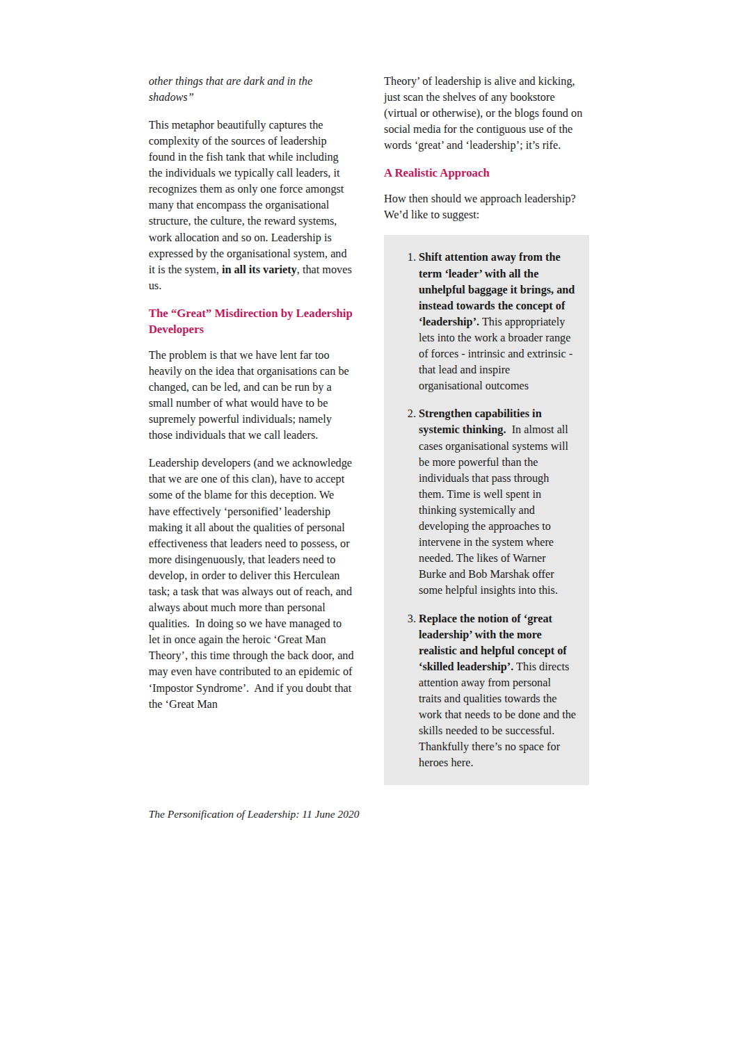other things that are dark and in the shadows”
This metaphor beautifully captures the complexity of the sources of leadership found in the fish tank that while including the individuals we typically call leaders, it recognizes them as only one force amongst many that encompass the organisational structure, the culture, the reward systems, work allocation and so on. Leadership is expressed by the organisational system, and it is the system, in all its variety, that moves us.
The “Great” Misdirection by Leadership Developers
The problem is that we have lent far too heavily on the idea that organisations can be changed, can be led, and can be run by a small number of what would have to be supremely powerful individuals; namely those individuals that we call leaders.
Leadership developers (and we acknowledge that we are one of this clan), have to accept some of the blame for this deception. We have effectively ‘personified’ leadership making it all about the qualities of personal effectiveness that leaders need to possess, or more disingenuously, that leaders need to develop, in order to deliver this Herculean task; a task that was always out of reach, and always about much more than personal qualities. In doing so we have managed to let in once again the heroic ‘Great Man Theory’, this time through the back door, and may even have contributed to an epidemic of ‘Impostor Syndrome’. And if you doubt that the ‘Great Man
Theory’ of leadership is alive and kicking, just scan the shelves of any bookstore (virtual or otherwise), or the blogs found on social media for the contiguous use of the words ‘great’ and ‘leadership’; it’s rife.
A Realistic Approach
How then should we approach leadership? We’d like to suggest:
Shift attention away from the term ‘leader’ with all the unhelpful baggage it brings, and instead towards the concept of ‘leadership’. This appropriately lets into the work a broader range of forces - intrinsic and extrinsic - that lead and inspire organisational outcomes
Strengthen capabilities in systemic thinking. In almost all cases organisational systems will be more powerful than the individuals that pass through them. Time is well spent in thinking systemically and developing the approaches to intervene in the system where needed. The likes of Warner Burke and Bob Marshak offer some helpful insights into this.
Replace the notion of ‘great leadership’ with the more realistic and helpful concept of ‘skilled leadership’. This directs attention away from personal traits and qualities towards the work that needs to be done and the skills needed to be successful. Thankfully there’s no space for heroes here.
The Personification of Leadership: 11 June 2020